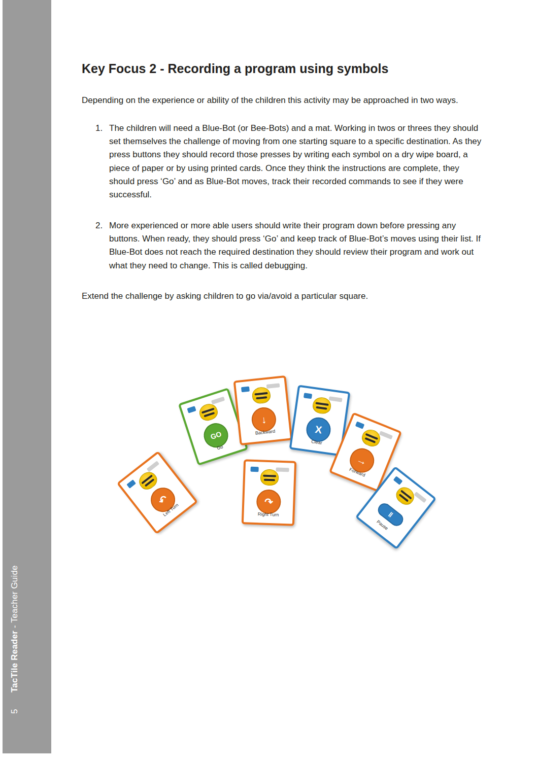TacTile Reader - Teacher Guide
5
Key Focus 2 - Recording a program using symbols
Depending on the experience or ability of the children this activity may be approached in two ways.
The children will need a Blue-Bot (or Bee-Bots) and a mat. Working in twos or threes they should set themselves the challenge of moving from one starting square to a specific destination. As they press buttons they should record those presses by writing each symbol on a dry wipe board, a piece of paper or by using printed cards. Once they think the instructions are complete, they should press ‘Go’ and as Blue-Bot moves, track their recorded commands to see if they were successful.
More experienced or more able users should write their program down before pressing any buttons. When ready, they should press ‘Go’ and keep track of Blue-Bot’s moves using their list. If Blue-Bot does not reach the required destination they should review their program and work out what they need to change. This is called debugging.
Extend the challenge by asking children to go via/avoid a particular square.
↶
Left Turn
GO
Go
↓
Backward
X
Clear
→
Forward
‖
Pause
↷
Right Turn